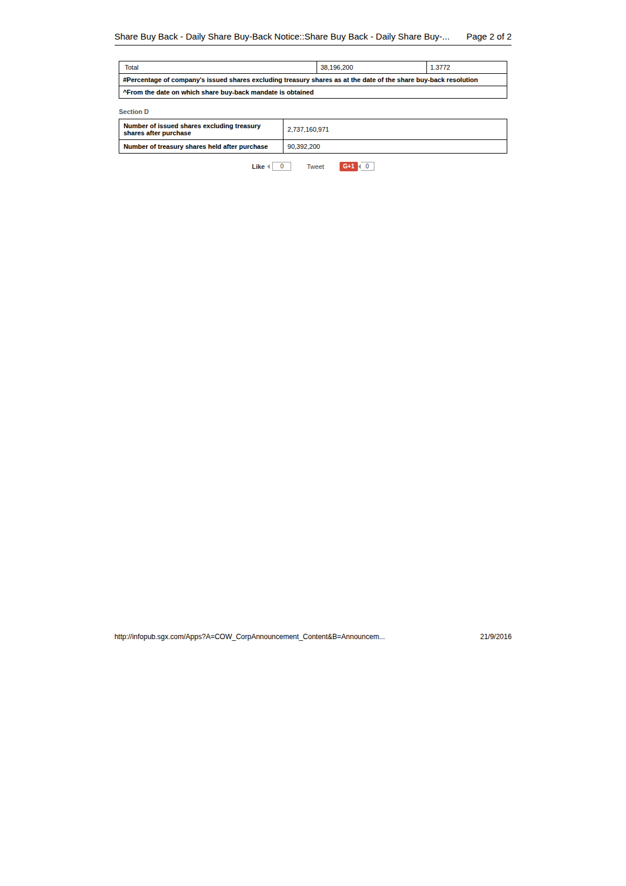Share Buy Back - Daily Share Buy-Back Notice::Share Buy Back - Daily Share Buy-...
Page 2 of 2
| Total | 38,196,200 | 1.3772 |
| #Percentage of company's issued shares excluding treasury shares as at the date of the share buy-back resolution |
| ^From the date on which share buy-back mandate is obtained |
Section D
| Number of issued shares excluding treasury shares after purchase | 2,737,160,971 |
| Number of treasury shares held after purchase | 90,392,200 |
Like 0 Tweet G+1 0
http://infopub.sgx.com/Apps?A=COW_CorpAnnouncement_Content&B=Announcem...
21/9/2016